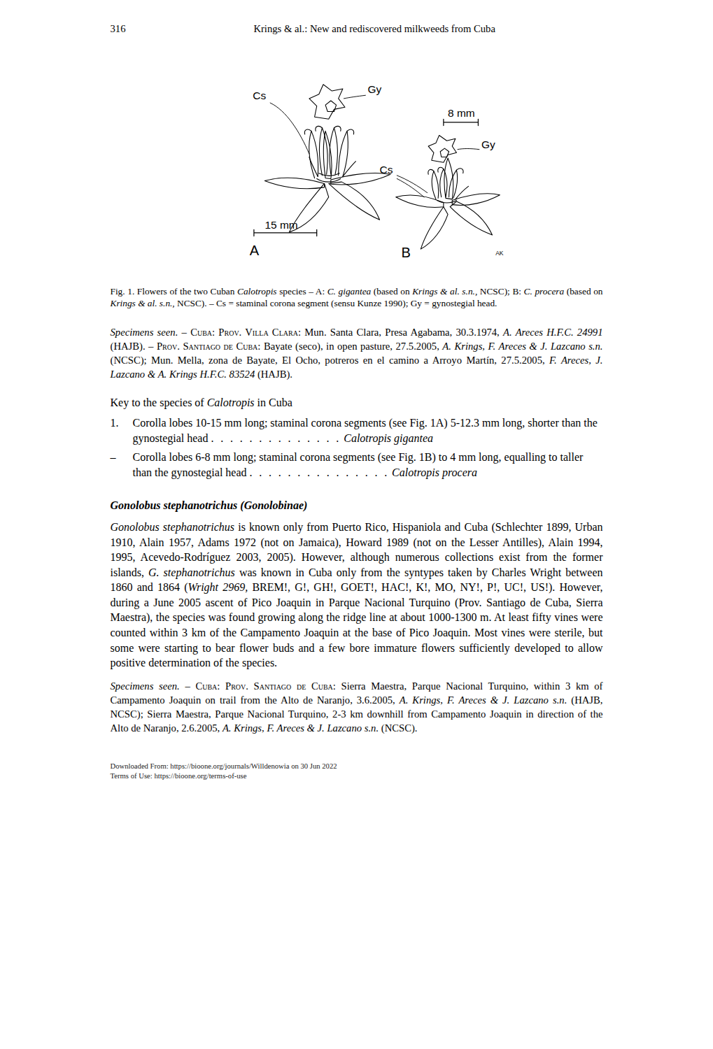316 Krings & al.: New and rediscovered milkweeds from Cuba
Line drawings of flowers of two Cuban Calotropis species Two labelled line drawings: A, a flower of Calotropis gigantea with long staminal corona segments and a scale bar of 15 mm; B, a flower of Calotropis procera with shorter corolla lobes and a scale bar of 8 mm. Labels Cs indicate staminal corona segments and Gy indicates the gynostegial head. Cs Gy 15 mm A Cs Gy 8 mm B AK
Fig. 1. Flowers of the two Cuban Calotropis species – A: C. gigantea (based on Krings & al. s.n., NCSC); B: C. procera (based on Krings & al. s.n., NCSC). – Cs = staminal corona segment (sensu Kunze 1990); Gy = gynostegial head.
Specimens seen. – Cuba: Prov. Villa Clara: Mun. Santa Clara, Presa Agabama, 30.3.1974, A. Areces H.F.C. 24991 (HAJB). – Prov. Santiago de Cuba: Bayate (seco), in open pasture, 27.5.2005, A. Krings, F. Areces & J. Lazcano s.n. (NCSC); Mun. Mella, zona de Bayate, El Ocho, potreros en el camino a Arroyo Martín, 27.5.2005, F. Areces, J. Lazcano & A. Krings H.F.C. 83524 (HAJB).
Key to the species of Calotropis in Cuba
1. Corolla lobes 10-15 mm long; staminal corona segments (see Fig. 1A) 5-12.3 mm long, shorter than the gynostegial head . . . . . . . . . . . . . . Calotropis gigantea
– Corolla lobes 6-8 mm long; staminal corona segments (see Fig. 1B) to 4 mm long, equalling to taller than the gynostegial head . . . . . . . . . . . . . . . Calotropis procera
Gonolobus stephanotrichus (Gonolobinae)
Gonolobus stephanotrichus is known only from Puerto Rico, Hispaniola and Cuba (Schlechter 1899, Urban 1910, Alain 1957, Adams 1972 (not on Jamaica), Howard 1989 (not on the Lesser Antilles), Alain 1994, 1995, Acevedo-Rodríguez 2003, 2005). However, although numerous collections exist from the former islands, G. stephanotrichus was known in Cuba only from the syntypes taken by Charles Wright between 1860 and 1864 (Wright 2969, BREM!, G!, GH!, GOET!, HAC!, K!, MO, NY!, P!, UC!, US!). However, during a June 2005 ascent of Pico Joaquin in Parque Nacional Turquino (Prov. Santiago de Cuba, Sierra Maestra), the species was found growing along the ridge line at about 1000-1300 m. At least fifty vines were counted within 3 km of the Campamento Joaquin at the base of Pico Joaquin. Most vines were sterile, but some were starting to bear flower buds and a few bore immature flowers sufficiently developed to allow positive determination of the species.
Specimens seen. – Cuba: Prov. Santiago de Cuba: Sierra Maestra, Parque Nacional Turquino, within 3 km of Campamento Joaquin on trail from the Alto de Naranjo, 3.6.2005, A. Krings, F. Areces & J. Lazcano s.n. (HAJB, NCSC); Sierra Maestra, Parque Nacional Turquino, 2-3 km downhill from Campamento Joaquin in direction of the Alto de Naranjo, 2.6.2005, A. Krings, F. Areces & J. Lazcano s.n. (NCSC).
Downloaded From: https://bioone.org/journals/Willdenowia on 30 Jun 2022
Terms of Use: https://bioone.org/terms-of-use